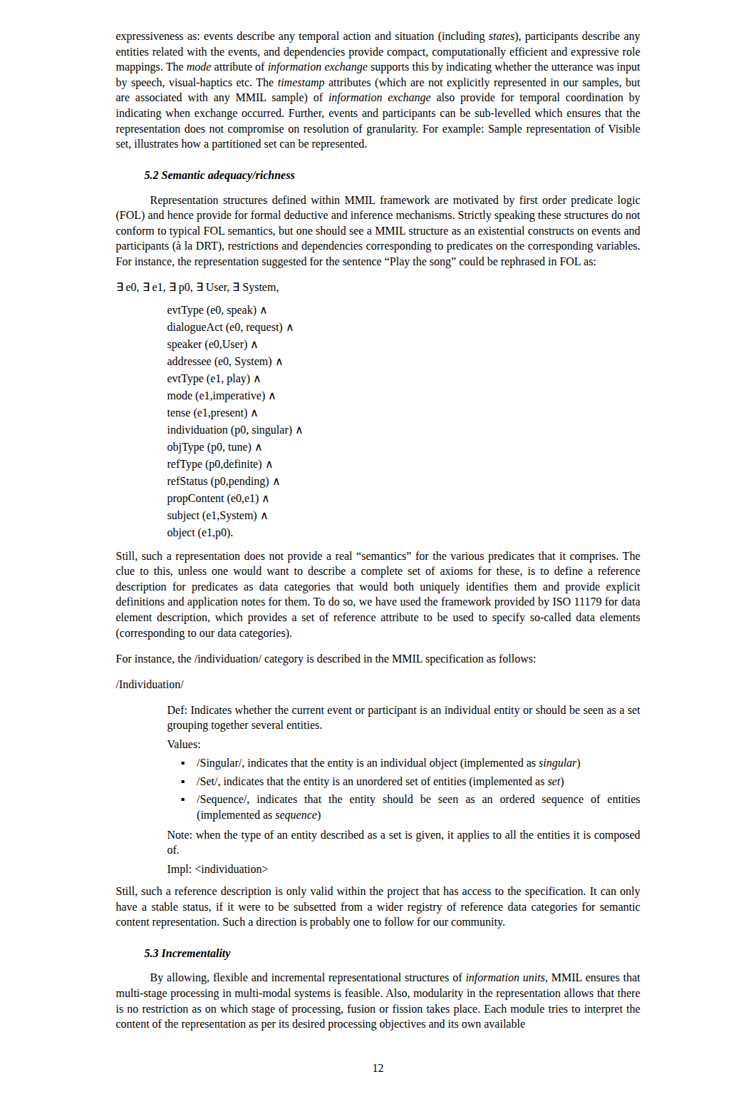expressiveness as: events describe any temporal action and situation (including states), participants describe any entities related with the events, and dependencies provide compact, computationally efficient and expressive role mappings. The mode attribute of information exchange supports this by indicating whether the utterance was input by speech, visual-haptics etc. The timestamp attributes (which are not explicitly represented in our samples, but are associated with any MMIL sample) of information exchange also provide for temporal coordination by indicating when exchange occurred. Further, events and participants can be sub-levelled which ensures that the representation does not compromise on resolution of granularity. For example: Sample representation of Visible set, illustrates how a partitioned set can be represented.
5.2 Semantic adequacy/richness
Representation structures defined within MMIL framework are motivated by first order predicate logic (FOL) and hence provide for formal deductive and inference mechanisms. Strictly speaking these structures do not conform to typical FOL semantics, but one should see a MMIL structure as an existential constructs on events and participants (à la DRT), restrictions and dependencies corresponding to predicates on the corresponding variables. For instance, the representation suggested for the sentence “Play the song” could be rephrased in FOL as:
∃ e0, ∃ e1, ∃ p0, ∃ User, ∃ System,
evtType (e0, speak) ∧
dialogueAct (e0, request) ∧
speaker (e0,User) ∧
addressee (e0, System) ∧
evtType (e1, play) ∧
mode (e1,imperative) ∧
tense (e1,present) ∧
individuation (p0, singular) ∧
objType (p0, tune) ∧
refType (p0,definite) ∧
refStatus (p0,pending) ∧
propContent (e0,e1) ∧
subject (e1,System) ∧
object (e1,p0).
Still, such a representation does not provide a real “semantics” for the various predicates that it comprises. The clue to this, unless one would want to describe a complete set of axioms for these, is to define a reference description for predicates as data categories that would both uniquely identifies them and provide explicit definitions and application notes for them. To do so, we have used the framework provided by ISO 11179 for data element description, which provides a set of reference attribute to be used to specify so-called data elements (corresponding to our data categories).
For instance, the /individuation/ category is described in the MMIL specification as follows:
/Individuation/
Def: Indicates whether the current event or participant is an individual entity or should be seen as a set grouping together several entities.
Values:
/Singular/, indicates that the entity is an individual object (implemented as singular)
/Set/, indicates that the entity is an unordered set of entities (implemented as set)
/Sequence/, indicates that the entity should be seen as an ordered sequence of entities (implemented as sequence)
Note: when the type of an entity described as a set is given, it applies to all the entities it is composed of.
Impl: <individuation>
Still, such a reference description is only valid within the project that has access to the specification. It can only have a stable status, if it were to be subsetted from a wider registry of reference data categories for semantic content representation. Such a direction is probably one to follow for our community.
5.3 Incrementality
By allowing, flexible and incremental representational structures of information units, MMIL ensures that multi-stage processing in multi-modal systems is feasible. Also, modularity in the representation allows that there is no restriction as on which stage of processing, fusion or fission takes place. Each module tries to interpret the content of the representation as per its desired processing objectives and its own available
12